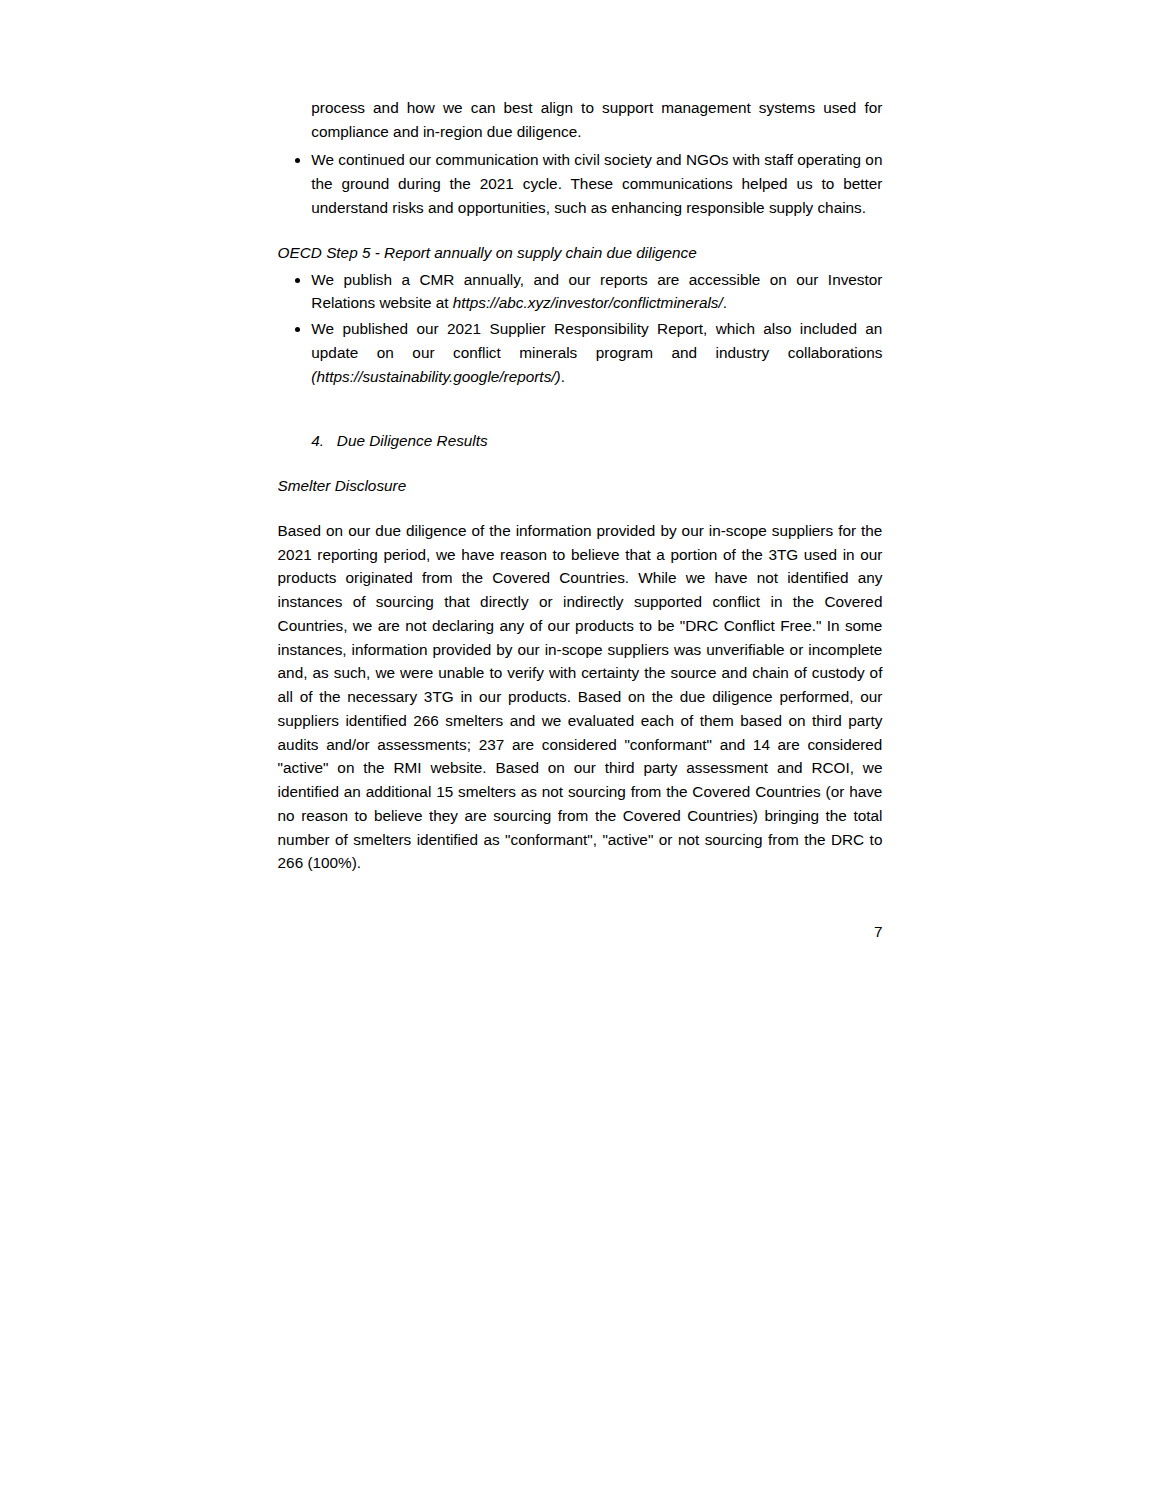process and how we can best align to support management systems used for compliance and in-region due diligence.
We continued our communication with civil society and NGOs with staff operating on the ground during the 2021 cycle. These communications helped us to better understand risks and opportunities, such as enhancing responsible supply chains.
OECD Step 5 - Report annually on supply chain due diligence
We publish a CMR annually, and our reports are accessible on our Investor Relations website at https://abc.xyz/investor/conflictminerals/.
We published our 2021 Supplier Responsibility Report, which also included an update on our conflict minerals program and industry collaborations (https://sustainability.google/reports/).
4. Due Diligence Results
Smelter Disclosure
Based on our due diligence of the information provided by our in-scope suppliers for the 2021 reporting period, we have reason to believe that a portion of the 3TG used in our products originated from the Covered Countries. While we have not identified any instances of sourcing that directly or indirectly supported conflict in the Covered Countries, we are not declaring any of our products to be "DRC Conflict Free." In some instances, information provided by our in-scope suppliers was unverifiable or incomplete and, as such, we were unable to verify with certainty the source and chain of custody of all of the necessary 3TG in our products. Based on the due diligence performed, our suppliers identified 266 smelters and we evaluated each of them based on third party audits and/or assessments; 237 are considered "conformant" and 14 are considered "active" on the RMI website. Based on our third party assessment and RCOI, we identified an additional 15 smelters as not sourcing from the Covered Countries (or have no reason to believe they are sourcing from the Covered Countries) bringing the total number of smelters identified as "conformant", "active" or not sourcing from the DRC to 266 (100%).
7